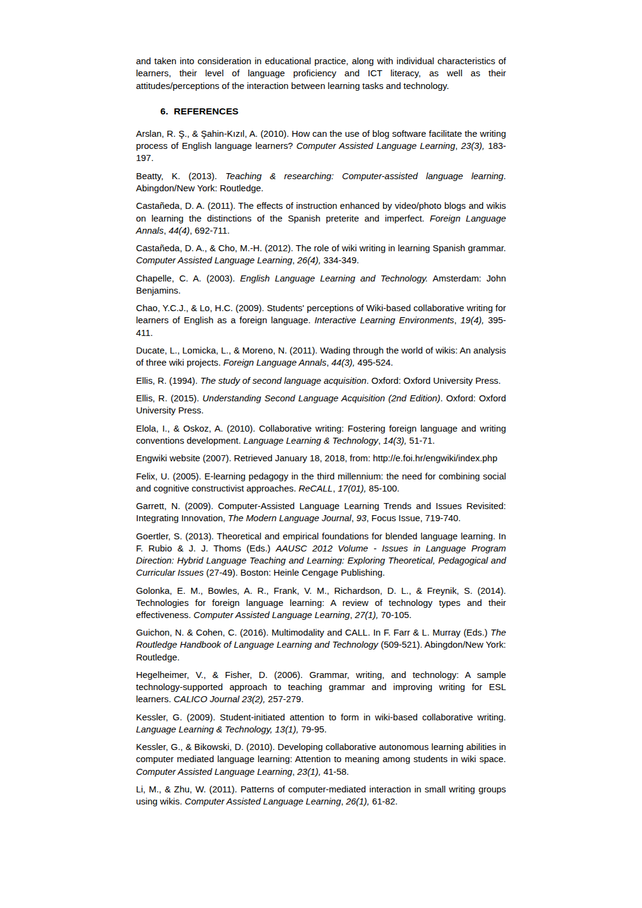and taken into consideration in educational practice, along with individual characteristics of learners, their level of language proficiency and ICT literacy, as well as their attitudes/perceptions of the interaction between learning tasks and technology.
6. REFERENCES
Arslan, R. Ş., & Şahin-Kızıl, A. (2010). How can the use of blog software facilitate the writing process of English language learners? Computer Assisted Language Learning, 23(3), 183-197.
Beatty, K. (2013). Teaching & researching: Computer-assisted language learning. Abingdon/New York: Routledge.
Castañeda, D. A. (2011). The effects of instruction enhanced by video/photo blogs and wikis on learning the distinctions of the Spanish preterite and imperfect. Foreign Language Annals, 44(4), 692-711.
Castañeda, D. A., & Cho, M.-H. (2012). The role of wiki writing in learning Spanish grammar. Computer Assisted Language Learning, 26(4), 334-349.
Chapelle, C. A. (2003). English Language Learning and Technology. Amsterdam: John Benjamins.
Chao, Y.C.J., & Lo, H.C. (2009). Students' perceptions of Wiki-based collaborative writing for learners of English as a foreign language. Interactive Learning Environments, 19(4), 395-411.
Ducate, L., Lomicka, L., & Moreno, N. (2011). Wading through the world of wikis: An analysis of three wiki projects. Foreign Language Annals, 44(3), 495-524.
Ellis, R. (1994). The study of second language acquisition. Oxford: Oxford University Press.
Ellis, R. (2015). Understanding Second Language Acquisition (2nd Edition). Oxford: Oxford University Press.
Elola, I., & Oskoz, A. (2010). Collaborative writing: Fostering foreign language and writing conventions development. Language Learning & Technology, 14(3), 51-71.
Engwiki website (2007). Retrieved January 18, 2018, from: http://e.foi.hr/engwiki/index.php
Felix, U. (2005). E-learning pedagogy in the third millennium: the need for combining social and cognitive constructivist approaches. ReCALL, 17(01), 85-100.
Garrett, N. (2009). Computer-Assisted Language Learning Trends and Issues Revisited: Integrating Innovation, The Modern Language Journal, 93, Focus Issue, 719-740.
Goertler, S. (2013). Theoretical and empirical foundations for blended language learning. In F. Rubio & J. J. Thoms (Eds.) AAUSC 2012 Volume - Issues in Language Program Direction: Hybrid Language Teaching and Learning: Exploring Theoretical, Pedagogical and Curricular Issues (27-49). Boston: Heinle Cengage Publishing.
Golonka, E. M., Bowles, A. R., Frank, V. M., Richardson, D. L., & Freynik, S. (2014). Technologies for foreign language learning: A review of technology types and their effectiveness. Computer Assisted Language Learning, 27(1), 70-105.
Guichon, N. & Cohen, C. (2016). Multimodality and CALL. In F. Farr & L. Murray (Eds.) The Routledge Handbook of Language Learning and Technology (509-521). Abingdon/New York: Routledge.
Hegelheimer, V., & Fisher, D. (2006). Grammar, writing, and technology: A sample technology-supported approach to teaching grammar and improving writing for ESL learners. CALICO Journal 23(2), 257-279.
Kessler, G. (2009). Student-initiated attention to form in wiki-based collaborative writing. Language Learning & Technology, 13(1), 79-95.
Kessler, G., & Bikowski, D. (2010). Developing collaborative autonomous learning abilities in computer mediated language learning: Attention to meaning among students in wiki space. Computer Assisted Language Learning, 23(1), 41-58.
Li, M., & Zhu, W. (2011). Patterns of computer-mediated interaction in small writing groups using wikis. Computer Assisted Language Learning, 26(1), 61-82.